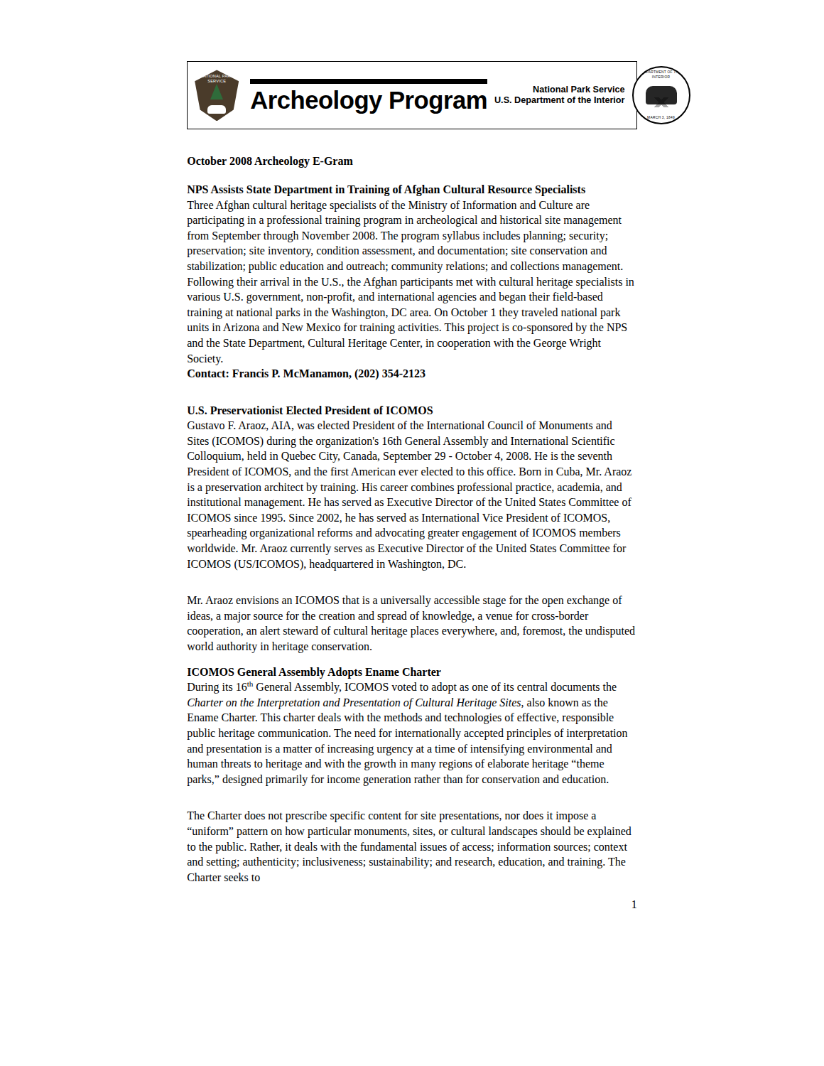Archeology Program
National Park Service
U.S. Department of the Interior
DEPARTMENT OF THE INTERIOR MARCH 3, 1849
October 2008 Archeology E-Gram
NPS Assists State Department in Training of Afghan Cultural Resource Specialists
Three Afghan cultural heritage specialists of the Ministry of Information and Culture are participating in a professional training program in archeological and historical site management from September through November 2008. The program syllabus includes planning; security; preservation; site inventory, condition assessment, and documentation; site conservation and stabilization; public education and outreach; community relations; and collections management. Following their arrival in the U.S., the Afghan participants met with cultural heritage specialists in various U.S. government, non-profit, and international agencies and began their field-based training at national parks in the Washington, DC area. On October 1 they traveled national park units in Arizona and New Mexico for training activities. This project is co-sponsored by the NPS and the State Department, Cultural Heritage Center, in cooperation with the George Wright Society.
Contact: Francis P. McManamon, (202) 354-2123
U.S. Preservationist Elected President of ICOMOS
Gustavo F. Araoz, AIA, was elected President of the International Council of Monuments and Sites (ICOMOS) during the organization's 16th General Assembly and International Scientific Colloquium, held in Quebec City, Canada, September 29 - October 4, 2008. He is the seventh President of ICOMOS, and the first American ever elected to this office. Born in Cuba, Mr. Araoz is a preservation architect by training. His career combines professional practice, academia, and institutional management. He has served as Executive Director of the United States Committee of ICOMOS since 1995. Since 2002, he has served as International Vice President of ICOMOS, spearheading organizational reforms and advocating greater engagement of ICOMOS members worldwide. Mr. Araoz currently serves as Executive Director of the United States Committee for ICOMOS (US/ICOMOS), headquartered in Washington, DC.
Mr. Araoz envisions an ICOMOS that is a universally accessible stage for the open exchange of ideas, a major source for the creation and spread of knowledge, a venue for cross-border cooperation, an alert steward of cultural heritage places everywhere, and, foremost, the undisputed world authority in heritage conservation.
ICOMOS General Assembly Adopts Ename Charter
During its 16th General Assembly, ICOMOS voted to adopt as one of its central documents the Charter on the Interpretation and Presentation of Cultural Heritage Sites, also known as the Ename Charter. This charter deals with the methods and technologies of effective, responsible public heritage communication. The need for internationally accepted principles of interpretation and presentation is a matter of increasing urgency at a time of intensifying environmental and human threats to heritage and with the growth in many regions of elaborate heritage “theme parks,” designed primarily for income generation rather than for conservation and education.
The Charter does not prescribe specific content for site presentations, nor does it impose a “uniform” pattern on how particular monuments, sites, or cultural landscapes should be explained to the public. Rather, it deals with the fundamental issues of access; information sources; context and setting; authenticity; inclusiveness; sustainability; and research, education, and training. The Charter seeks to
1